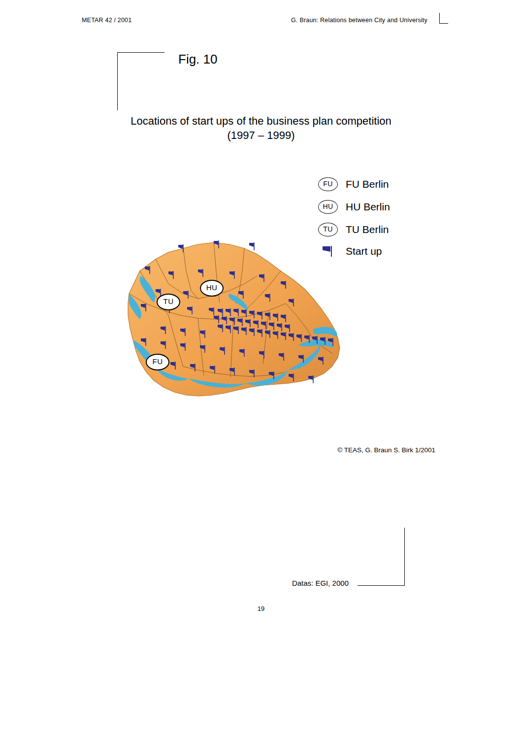METAR 42 / 2001
G. Braun: Relations between City and University
Fig. 10
Locations of start ups of the business plan competition
(1997 – 1999)
FU FU Berlin
HU HU Berlin
TU TU Berlin
Start up
TU HU FU
© TEAS, G. Braun S. Birk 1/2001
Datas: EGI, 2000
19